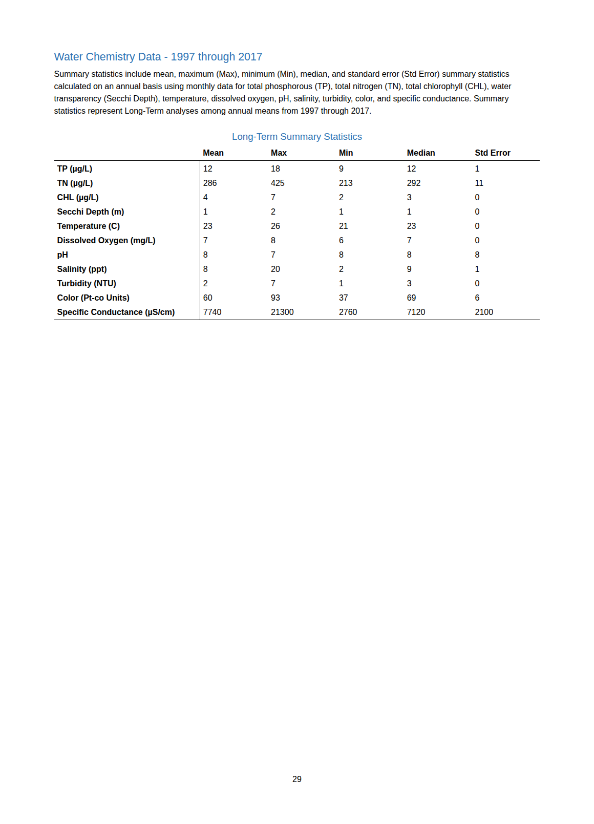Water Chemistry Data - 1997 through 2017
Summary statistics include mean, maximum (Max), minimum (Min), median, and standard error (Std Error) summary statistics calculated on an annual basis using monthly data for total phosphorous (TP), total nitrogen (TN), total chlorophyll (CHL), water transparency (Secchi Depth), temperature, dissolved oxygen, pH, salinity, turbidity, color, and specific conductance. Summary statistics represent Long-Term analyses among annual means from 1997 through 2017.
Long-Term Summary Statistics
| | Mean | Max | Min | Median | Std Error |
| --- | --- | --- | --- | --- | --- |
| TP (µg/L) | 12 | 18 | 9 | 12 | 1 |
| TN (µg/L) | 286 | 425 | 213 | 292 | 11 |
| CHL (µg/L) | 4 | 7 | 2 | 3 | 0 |
| Secchi Depth (m) | 1 | 2 | 1 | 1 | 0 |
| Temperature (C) | 23 | 26 | 21 | 23 | 0 |
| Dissolved Oxygen (mg/L) | 7 | 8 | 6 | 7 | 0 |
| pH | 8 | 7 | 8 | 8 | 8 |
| Salinity (ppt) | 8 | 20 | 2 | 9 | 1 |
| Turbidity (NTU) | 2 | 7 | 1 | 3 | 0 |
| Color (Pt-co Units) | 60 | 93 | 37 | 69 | 6 |
| Specific Conductance (µS/cm) | 7740 | 21300 | 2760 | 7120 | 2100 |
29